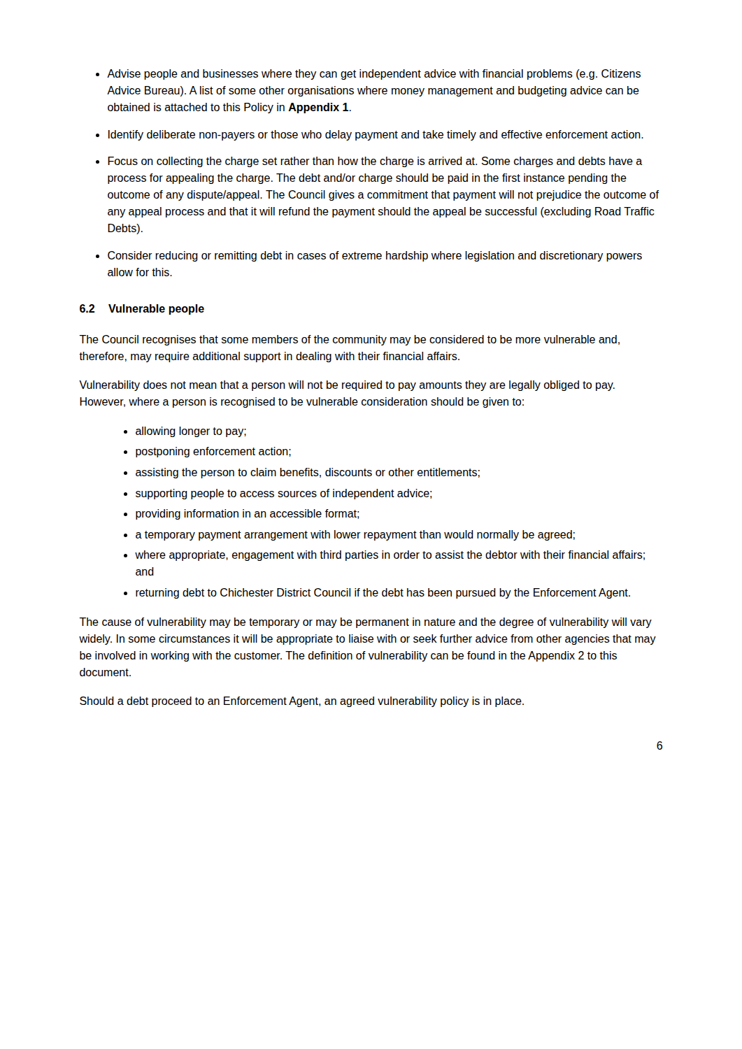Advise people and businesses where they can get independent advice with financial problems (e.g. Citizens Advice Bureau). A list of some other organisations where money management and budgeting advice can be obtained is attached to this Policy in Appendix 1.
Identify deliberate non-payers or those who delay payment and take timely and effective enforcement action.
Focus on collecting the charge set rather than how the charge is arrived at. Some charges and debts have a process for appealing the charge. The debt and/or charge should be paid in the first instance pending the outcome of any dispute/appeal. The Council gives a commitment that payment will not prejudice the outcome of any appeal process and that it will refund the payment should the appeal be successful (excluding Road Traffic Debts).
Consider reducing or remitting debt in cases of extreme hardship where legislation and discretionary powers allow for this.
6.2 Vulnerable people
The Council recognises that some members of the community may be considered to be more vulnerable and, therefore, may require additional support in dealing with their financial affairs.
Vulnerability does not mean that a person will not be required to pay amounts they are legally obliged to pay. However, where a person is recognised to be vulnerable consideration should be given to:
allowing longer to pay;
postponing enforcement action;
assisting the person to claim benefits, discounts or other entitlements;
supporting people to access sources of independent advice;
providing information in an accessible format;
a temporary payment arrangement with lower repayment than would normally be agreed;
where appropriate, engagement with third parties in order to assist the debtor with their financial affairs; and
returning debt to Chichester District Council if the debt has been pursued by the Enforcement Agent.
The cause of vulnerability may be temporary or may be permanent in nature and the degree of vulnerability will vary widely. In some circumstances it will be appropriate to liaise with or seek further advice from other agencies that may be involved in working with the customer. The definition of vulnerability can be found in the Appendix 2 to this document.
Should a debt proceed to an Enforcement Agent, an agreed vulnerability policy is in place.
6